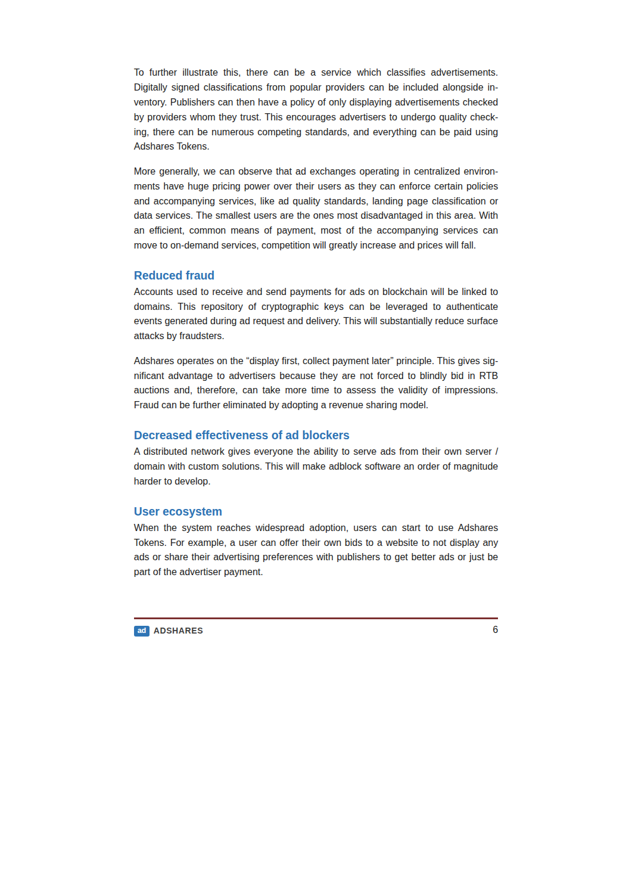To further illustrate this, there can be a service which classifies advertisements. Digitally signed classifications from popular providers can be included alongside inventory. Publishers can then have a policy of only displaying advertisements checked by providers whom they trust. This encourages advertisers to undergo quality checking, there can be numerous competing standards, and everything can be paid using Adshares Tokens.
More generally, we can observe that ad exchanges operating in centralized environments have huge pricing power over their users as they can enforce certain policies and accompanying services, like ad quality standards, landing page classification or data services. The smallest users are the ones most disadvantaged in this area. With an efficient, common means of payment, most of the accompanying services can move to on-demand services, competition will greatly increase and prices will fall.
Reduced fraud
Accounts used to receive and send payments for ads on blockchain will be linked to domains. This repository of cryptographic keys can be leveraged to authenticate events generated during ad request and delivery. This will substantially reduce surface attacks by fraudsters.
Adshares operates on the “display first, collect payment later” principle. This gives significant advantage to advertisers because they are not forced to blindly bid in RTB auctions and, therefore, can take more time to assess the validity of impressions. Fraud can be further eliminated by adopting a revenue sharing model.
Decreased effectiveness of ad blockers
A distributed network gives everyone the ability to serve ads from their own server / domain with custom solutions. This will make adblock software an order of magnitude harder to develop.
User ecosystem
When the system reaches widespread adoption, users can start to use Adshares Tokens. For example, a user can offer their own bids to a website to not display any ads or share their advertising preferences with publishers to get better ads or just be part of the advertiser payment.
ad ADSHARES
6